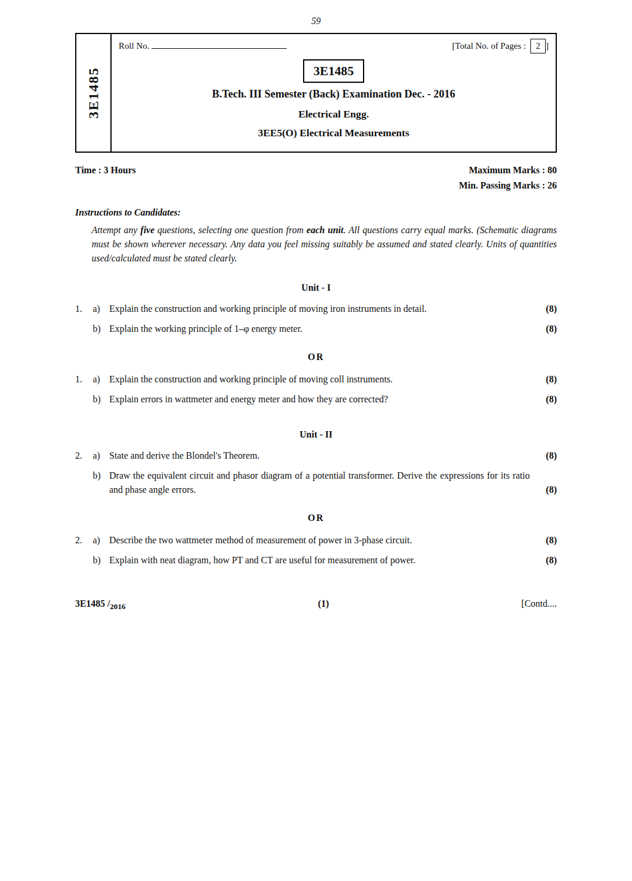59
3E1485
Roll No.
[Total No. of Pages : 2]
3E1485
B.Tech. III Semester (Back) Examination Dec. - 2016
Electrical Engg.
3EE5(O) Electrical Measurements
Time : 3 Hours
Maximum Marks : 80
Min. Passing Marks : 26
Instructions to Candidates:
Attempt any five questions, selecting one question from each unit. All questions carry equal marks. (Schematic diagrams must be shown wherever necessary. Any data you feel missing suitably be assumed and stated clearly. Units of quantities used/calculated must be stated clearly.
Unit - I
1.
a)
Explain the construction and working principle of moving iron instruments in detail. (8)
b)
Explain the working principle of 1–φ energy meter. (8)
OR
1.
a)
Explain the construction and working principle of moving coll instruments.(8)
b)
Explain errors in wattmeter and energy meter and how they are corrected?(8)
Unit - II
2.
a)
State and derive the Blondel's Theorem. (8)
b)
Draw the equivalent circuit and phasor diagram of a potential transformer. Derive the expressions for its ratio and phase angle errors. (8)
OR
2.
a)
Describe the two wattmeter method of measurement of power in 3-phase circuit. (8)
b)
Explain with neat diagram, how PT and CT are useful for measurement of power. (8)
3E1485 /2016
(1)
[Contd....